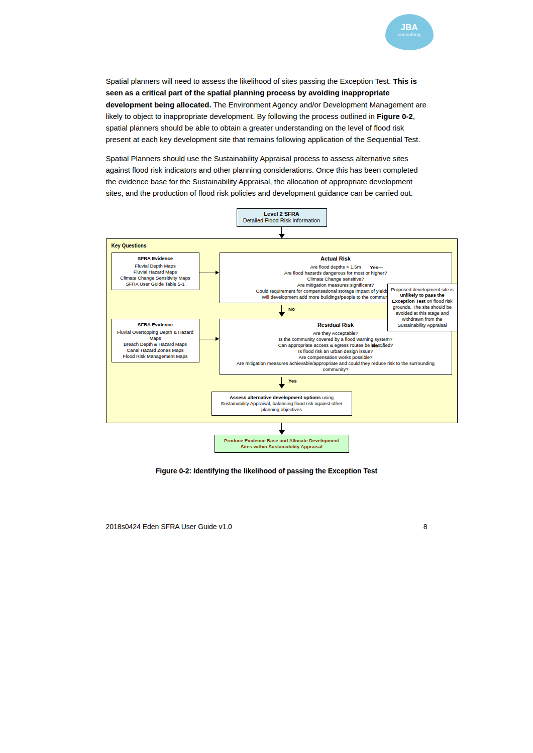JBA
consulting
Spatial planners will need to assess the likelihood of sites passing the Exception Test. This is seen as a critical part of the spatial planning process by avoiding inappropriate development being allocated. The Environment Agency and/or Development Management are likely to object to inappropriate development. By following the process outlined in Figure 0-2, spatial planners should be able to obtain a greater understanding on the level of flood risk present at each key development site that remains following application of the Sequential Test.
Spatial Planners should use the Sustainability Appraisal process to assess alternative sites against flood risk indicators and other planning considerations. Once this has been completed the evidence base for the Sustainability Appraisal, the allocation of appropriate development sites, and the production of flood risk policies and development guidance can be carried out.
Level 2 SFRA
Detailed Flood Risk Information
Key Questions
SFRA Evidence
Fluvial Depth Maps
Fluvial Hazard Maps
Climate Change Sensitivity Maps
SFRA User Guide Table 5-1
Actual Risk
Are flood depths > 1.5m
Are flood hazards dangerous for most or higher?
Climate Change sensitive?
Are mitigation measures significant?
Could requirement for compensational storage impact of yields achievable?
Will development add more buildings/people to the community at risk?
No
SFRA Evidence
Fluvial Overtopping Depth & Hazard Maps
Breach Depth & Hazard Maps
Canal Hazard Zones Maps
Flood Risk Management Maps
Residual Risk
Are they Acceptable?
Is the community covered by a flood warning system?
Can appropriate access & egress routes be identified?
Is flood risk an urban design issue?
Are compensation works possible?
Are mitigation measures achievable/appropriate and could they reduce risk to the surrounding community?
Yes
Assess alternative development options using Sustainability Appraisal, balancing flood risk against other planning objectives
Produce Evidence Base and Allocate Development Sites within Sustainability Appraisal
Proposed development site is unlikely to pass the Exception Test on flood risk grounds. The site should be avoided at this stage and withdrawn from the Sustainability Appraisal
Yes—
No—
Figure 0-2: Identifying the likelihood of passing the Exception Test
2018s0424 Eden SFRA User Guide v1.0
8